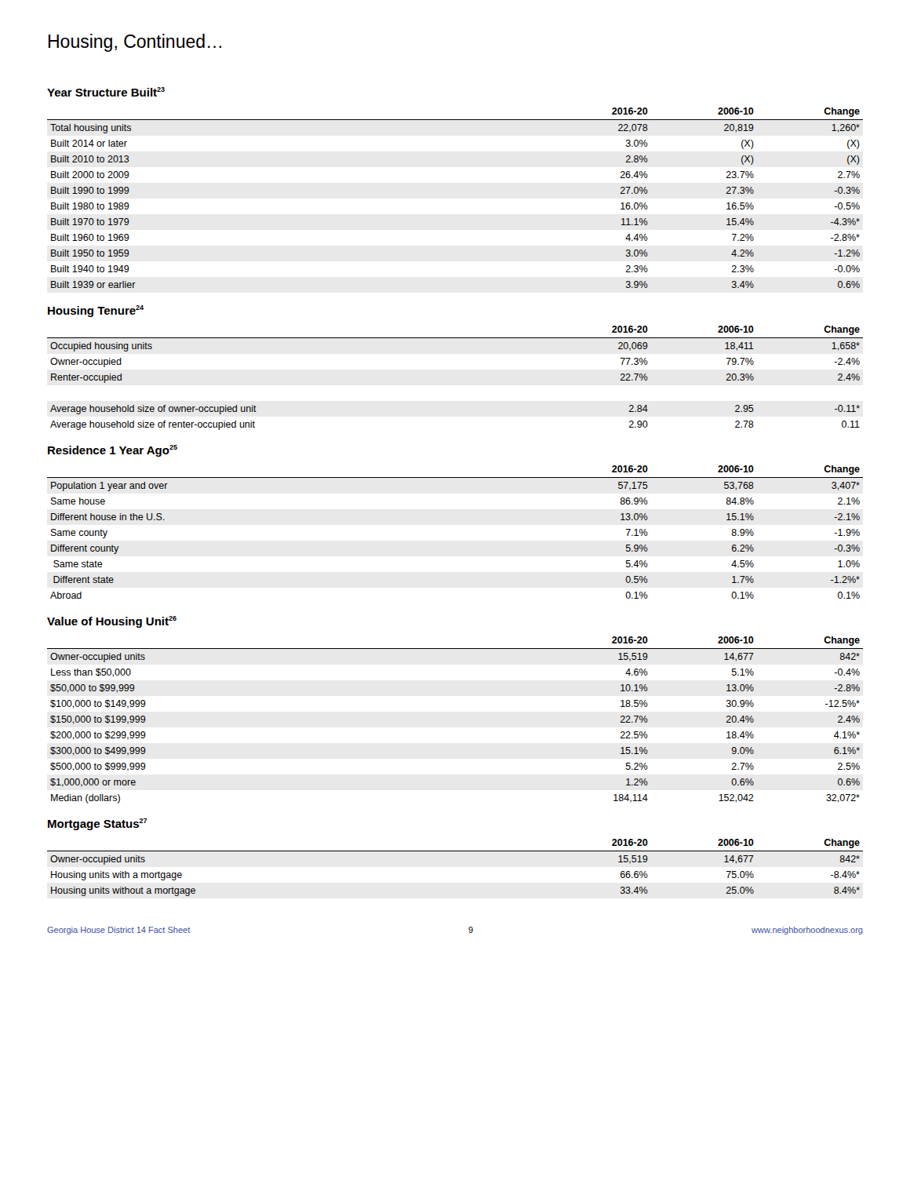Housing, Continued…
Year Structure Built 23
| | 2016-20 | 2006-10 | Change |
| --- | --- | --- | --- |
| Total housing units | 22,078 | 20,819 | 1,260* |
| Built 2014 or later | 3.0% | (X) | (X) |
| Built 2010 to 2013 | 2.8% | (X) | (X) |
| Built 2000 to 2009 | 26.4% | 23.7% | 2.7% |
| Built 1990 to 1999 | 27.0% | 27.3% | -0.3% |
| Built 1980 to 1989 | 16.0% | 16.5% | -0.5% |
| Built 1970 to 1979 | 11.1% | 15.4% | -4.3%* |
| Built 1960 to 1969 | 4.4% | 7.2% | -2.8%* |
| Built 1950 to 1959 | 3.0% | 4.2% | -1.2% |
| Built 1940 to 1949 | 2.3% | 2.3% | -0.0% |
| Built 1939 or earlier | 3.9% | 3.4% | 0.6% |
Housing Tenure 24
| | 2016-20 | 2006-10 | Change |
| --- | --- | --- | --- |
| Occupied housing units | 20,069 | 18,411 | 1,658* |
| Owner-occupied | 77.3% | 79.7% | -2.4% |
| Renter-occupied | 22.7% | 20.3% | 2.4% |
| Average household size of owner-occupied unit | 2.84 | 2.95 | -0.11* |
| Average household size of renter-occupied unit | 2.90 | 2.78 | 0.11 |
Residence 1 Year Ago 25
| | 2016-20 | 2006-10 | Change |
| --- | --- | --- | --- |
| Population 1 year and over | 57,175 | 53,768 | 3,407* |
| Same house | 86.9% | 84.8% | 2.1% |
| Different house in the U.S. | 13.0% | 15.1% | -2.1% |
| Same county | 7.1% | 8.9% | -1.9% |
| Different county | 5.9% | 6.2% | -0.3% |
| Same state | 5.4% | 4.5% | 1.0% |
| Different state | 0.5% | 1.7% | -1.2%* |
| Abroad | 0.1% | 0.1% | 0.1% |
Value of Housing Unit 26
| | 2016-20 | 2006-10 | Change |
| --- | --- | --- | --- |
| Owner-occupied units | 15,519 | 14,677 | 842* |
| Less than $50,000 | 4.6% | 5.1% | -0.4% |
| $50,000 to $99,999 | 10.1% | 13.0% | -2.8% |
| $100,000 to $149,999 | 18.5% | 30.9% | -12.5%* |
| $150,000 to $199,999 | 22.7% | 20.4% | 2.4% |
| $200,000 to $299,999 | 22.5% | 18.4% | 4.1%* |
| $300,000 to $499,999 | 15.1% | 9.0% | 6.1%* |
| $500,000 to $999,999 | 5.2% | 2.7% | 2.5% |
| $1,000,000 or more | 1.2% | 0.6% | 0.6% |
| Median (dollars) | 184,114 | 152,042 | 32,072* |
Mortgage Status 27
| | 2016-20 | 2006-10 | Change |
| --- | --- | --- | --- |
| Owner-occupied units | 15,519 | 14,677 | 842* |
| Housing units with a mortgage | 66.6% | 75.0% | -8.4%* |
| Housing units without a mortgage | 33.4% | 25.0% | 8.4%* |
Georgia House District 14 Fact Sheet 9 www.neighborhoodnexus.org